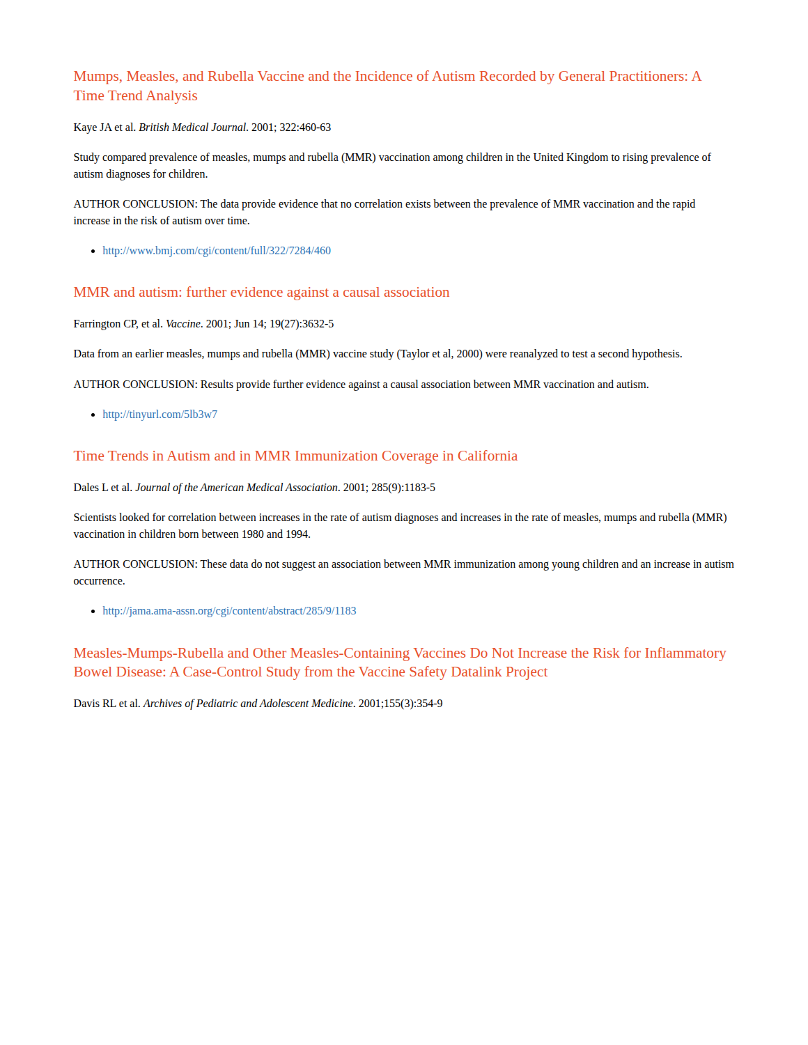Mumps, Measles, and Rubella Vaccine and the Incidence of Autism Recorded by General Practitioners: A Time Trend Analysis
Kaye JA et al. British Medical Journal. 2001; 322:460-63
Study compared prevalence of measles, mumps and rubella (MMR) vaccination among children in the United Kingdom to rising prevalence of autism diagnoses for children.
AUTHOR CONCLUSION: The data provide evidence that no correlation exists between the prevalence of MMR vaccination and the rapid increase in the risk of autism over time.
http://www.bmj.com/cgi/content/full/322/7284/460
MMR and autism: further evidence against a causal association
Farrington CP, et al. Vaccine. 2001; Jun 14; 19(27):3632-5
Data from an earlier measles, mumps and rubella (MMR) vaccine study (Taylor et al, 2000) were reanalyzed to test a second hypothesis.
AUTHOR CONCLUSION: Results provide further evidence against a causal association between MMR vaccination and autism.
http://tinyurl.com/5lb3w7
Time Trends in Autism and in MMR Immunization Coverage in California
Dales L et al. Journal of the American Medical Association. 2001; 285(9):1183-5
Scientists looked for correlation between increases in the rate of autism diagnoses and increases in the rate of measles, mumps and rubella (MMR) vaccination in children born between 1980 and 1994.
AUTHOR CONCLUSION: These data do not suggest an association between MMR immunization among young children and an increase in autism occurrence.
http://jama.ama-assn.org/cgi/content/abstract/285/9/1183
Measles-Mumps-Rubella and Other Measles-Containing Vaccines Do Not Increase the Risk for Inflammatory Bowel Disease: A Case-Control Study from the Vaccine Safety Datalink Project
Davis RL et al. Archives of Pediatric and Adolescent Medicine. 2001;155(3):354-9